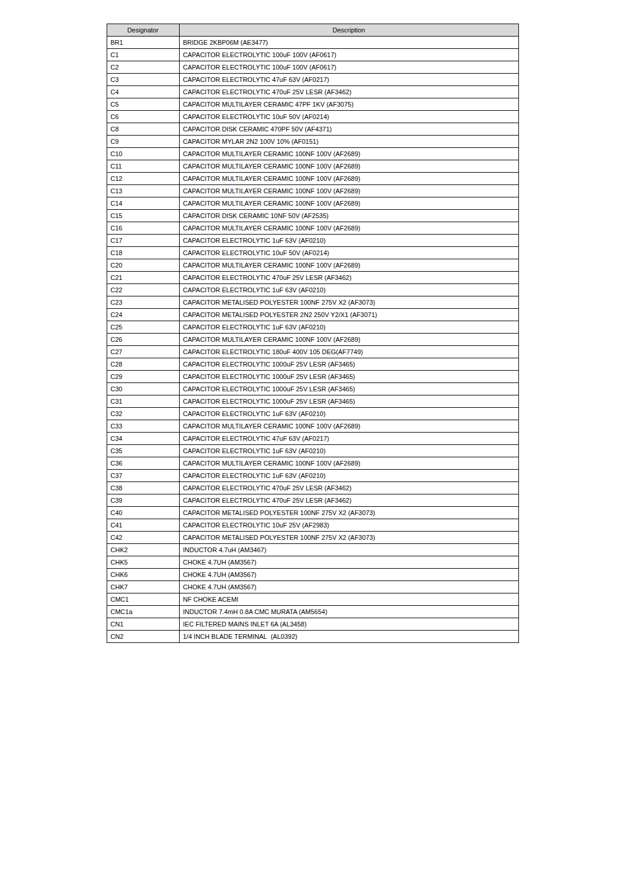Bill of Materials
| Designator | Description |
| --- | --- |
| BR1 | BRIDGE 2KBP06M (AE3477) |
| C1 | CAPACITOR ELECTROLYTIC 100uF 100V (AF0617) |
| C2 | CAPACITOR ELECTROLYTIC 100uF 100V (AF0617) |
| C3 | CAPACITOR ELECTROLYTIC 47uF 63V (AF0217) |
| C4 | CAPACITOR ELECTROLYTIC 470uF 25V LESR (AF3462) |
| C5 | CAPACITOR MULTILAYER CERAMIC 47PF 1KV (AF3075) |
| C6 | CAPACITOR ELECTROLYTIC 10uF 50V (AF0214) |
| C8 | CAPACITOR DISK CERAMIC 470PF 50V (AF4371) |
| C9 | CAPACITOR MYLAR 2N2 100V 10% (AF0151) |
| C10 | CAPACITOR MULTILAYER CERAMIC 100NF 100V (AF2689) |
| C11 | CAPACITOR MULTILAYER CERAMIC 100NF 100V (AF2689) |
| C12 | CAPACITOR MULTILAYER CERAMIC 100NF 100V (AF2689) |
| C13 | CAPACITOR MULTILAYER CERAMIC 100NF 100V (AF2689) |
| C14 | CAPACITOR MULTILAYER CERAMIC 100NF 100V (AF2689) |
| C15 | CAPACITOR DISK CERAMIC 10NF 50V (AF2535) |
| C16 | CAPACITOR MULTILAYER CERAMIC 100NF 100V (AF2689) |
| C17 | CAPACITOR ELECTROLYTIC 1uF 63V (AF0210) |
| C18 | CAPACITOR ELECTROLYTIC 10uF 50V (AF0214) |
| C20 | CAPACITOR MULTILAYER CERAMIC 100NF 100V (AF2689) |
| C21 | CAPACITOR ELECTROLYTIC 470uF 25V LESR (AF3462) |
| C22 | CAPACITOR ELECTROLYTIC 1uF 63V (AF0210) |
| C23 | CAPACITOR METALISED POLYESTER 100NF 275V X2 (AF3073) |
| C24 | CAPACITOR METALISED POLYESTER 2N2 250V Y2/X1 (AF3071) |
| C25 | CAPACITOR ELECTROLYTIC 1uF 63V (AF0210) |
| C26 | CAPACITOR MULTILAYER CERAMIC 100NF 100V (AF2689) |
| C27 | CAPACITOR ELECTROLYTIC 180uF 400V 105 DEG(AF7749) |
| C28 | CAPACITOR ELECTROLYTIC 1000uF 25V LESR (AF3465) |
| C29 | CAPACITOR ELECTROLYTIC 1000uF 25V LESR (AF3465) |
| C30 | CAPACITOR ELECTROLYTIC 1000uF 25V LESR (AF3465) |
| C31 | CAPACITOR ELECTROLYTIC 1000uF 25V LESR (AF3465) |
| C32 | CAPACITOR ELECTROLYTIC 1uF 63V (AF0210) |
| C33 | CAPACITOR MULTILAYER CERAMIC 100NF 100V (AF2689) |
| C34 | CAPACITOR ELECTROLYTIC 47uF 63V (AF0217) |
| C35 | CAPACITOR ELECTROLYTIC 1uF 63V (AF0210) |
| C36 | CAPACITOR MULTILAYER CERAMIC 100NF 100V (AF2689) |
| C37 | CAPACITOR ELECTROLYTIC 1uF 63V (AF0210) |
| C38 | CAPACITOR ELECTROLYTIC 470uF 25V LESR (AF3462) |
| C39 | CAPACITOR ELECTROLYTIC 470uF 25V LESR (AF3462) |
| C40 | CAPACITOR METALISED POLYESTER 100NF 275V X2 (AF3073) |
| C41 | CAPACITOR ELECTROLYTIC 10uF 25V (AF2983) |
| C42 | CAPACITOR METALISED POLYESTER 100NF 275V X2 (AF3073) |
| CHK2 | INDUCTOR 4.7uH (AM3467) |
| CHK5 | CHOKE 4.7UH (AM3567) |
| CHK6 | CHOKE 4.7UH (AM3567) |
| CHK7 | CHOKE 4.7UH (AM3567) |
| CMC1 | NF CHOKE ACEMI |
| CMC1a | INDUCTOR 7.4mH 0.8A CMC MURATA (AM5654) |
| CN1 | IEC FILTERED MAINS INLET 6A (AL3458) |
| CN2 | 1/4 INCH BLADE TERMINAL (AL0392) |